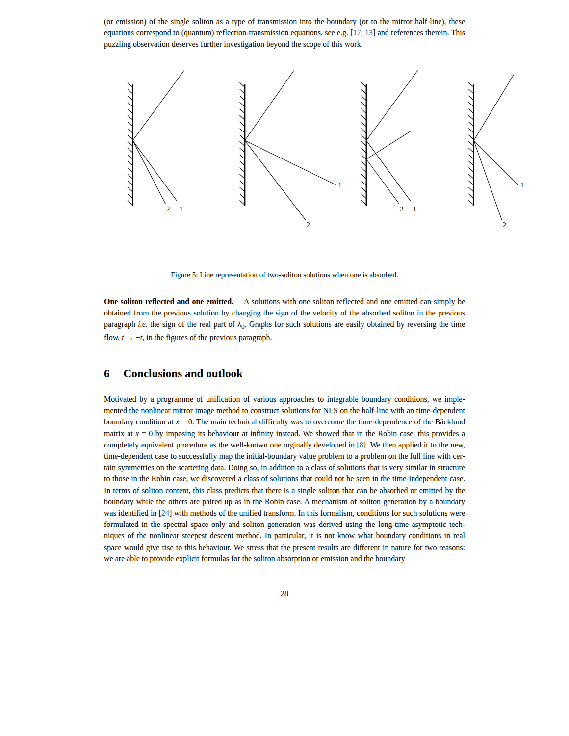(or emission) of the single soliton as a type of transmission into the boundary (or to the mirror half-line), these equations correspond to (quantum) reflection-transmission equations, see e.g. [17, 13] and references therein. This puzzling observation deserves further investigation beyond the scope of this work.
2 1 = 1 2 2 1 = 1 2
Figure 5: Line representation of two-soliton solutions when one is absorbed.
One soliton reflected and one emitted. A solutions with one soliton reflected and one emitted can simply be obtained from the previous solution by changing the sign of the velocity of the absorbed soliton in the previous paragraph i.e. the sign of the real part of λ0. Graphs for such solutions are easily obtained by reversing the time flow, t → −t, in the figures of the previous paragraph.
6 Conclusions and outlook
Motivated by a programme of unification of various approaches to integrable boundary conditions, we implemented the nonlinear mirror image method to construct solutions for NLS on the half-line with an time-dependent boundary condition at x = 0. The main technical difficulty was to overcome the time-dependence of the Bäcklund matrix at x = 0 by imposing its behaviour at infinity instead. We showed that in the Robin case, this provides a completely equivalent procedure as the well-known one orginally developed in [8]. We then applied it to the new, time-dependent case to successfully map the initial-boundary value problem to a problem on the full line with certain symmetries on the scattering data. Doing so, in addition to a class of solutions that is very similar in structure to those in the Robin case, we discovered a class of solutions that could not be seen in the time-independent case. In terms of soliton content, this class predicts that there is a single soliton that can be absorbed or emitted by the boundary while the others are paired up as in the Robin case. A mechanism of soliton generation by a boundary was identified in [24] with methods of the unified transform. In this formalism, conditions for such solutions were formulated in the spectral space only and soliton generation was derived using the long-time asymptotic techniques of the nonlinear steepest descent method. In particular, it is not know what boundary conditions in real space would give rise to this behaviour. We stress that the present results are different in nature for two reasons: we are able to provide explicit formulas for the soliton absorption or emission and the boundary
28